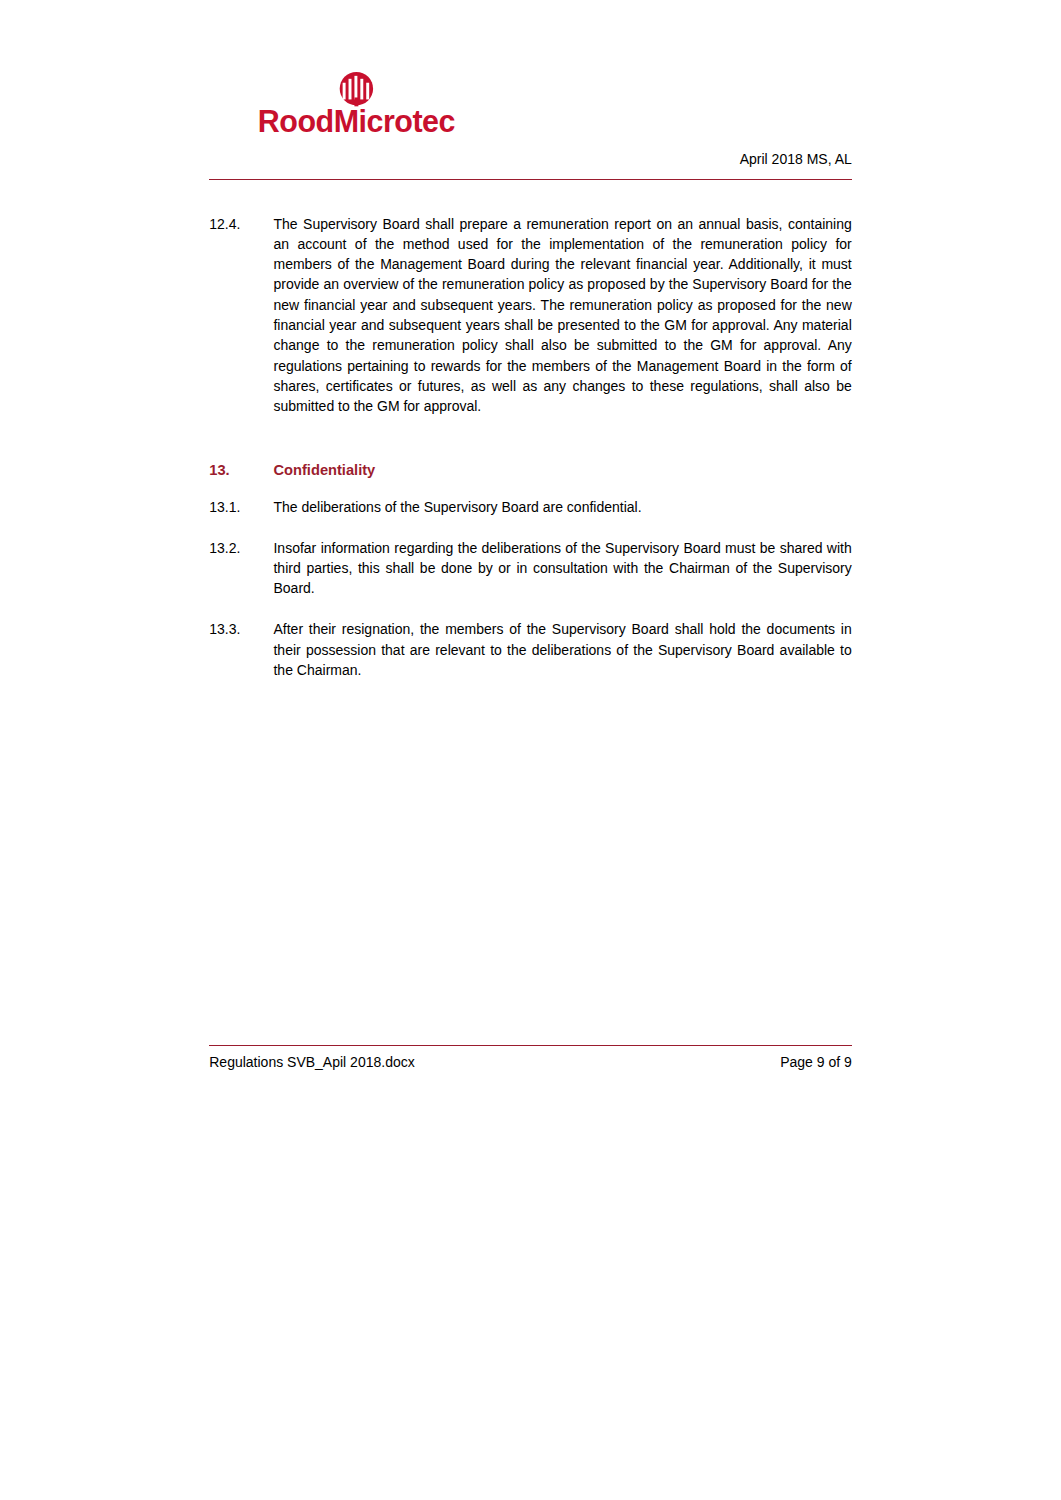RoodMicrotec
April 2018 MS, AL
12.4.
The Supervisory Board shall prepare a remuneration report on an annual basis, containing an account of the method used for the implementation of the remuneration policy for members of the Management Board during the relevant financial year. Additionally, it must provide an overview of the remuneration policy as proposed by the Supervisory Board for the new financial year and subsequent years. The remuneration policy as proposed for the new financial year and subsequent years shall be presented to the GM for approval. Any material change to the remuneration policy shall also be submitted to the GM for approval. Any regulations pertaining to rewards for the members of the Management Board in the form of shares, certificates or futures, as well as any changes to these regulations, shall also be submitted to the GM for approval.
13. Confidentiality
13.1.
The deliberations of the Supervisory Board are confidential.
13.2.
Insofar information regarding the deliberations of the Supervisory Board must be shared with third parties, this shall be done by or in consultation with the Chairman of the Supervisory Board.
13.3.
After their resignation, the members of the Supervisory Board shall hold the documents in their possession that are relevant to the deliberations of the Supervisory Board available to the Chairman.
Regulations SVB_Apil 2018.docx
Page 9 of 9